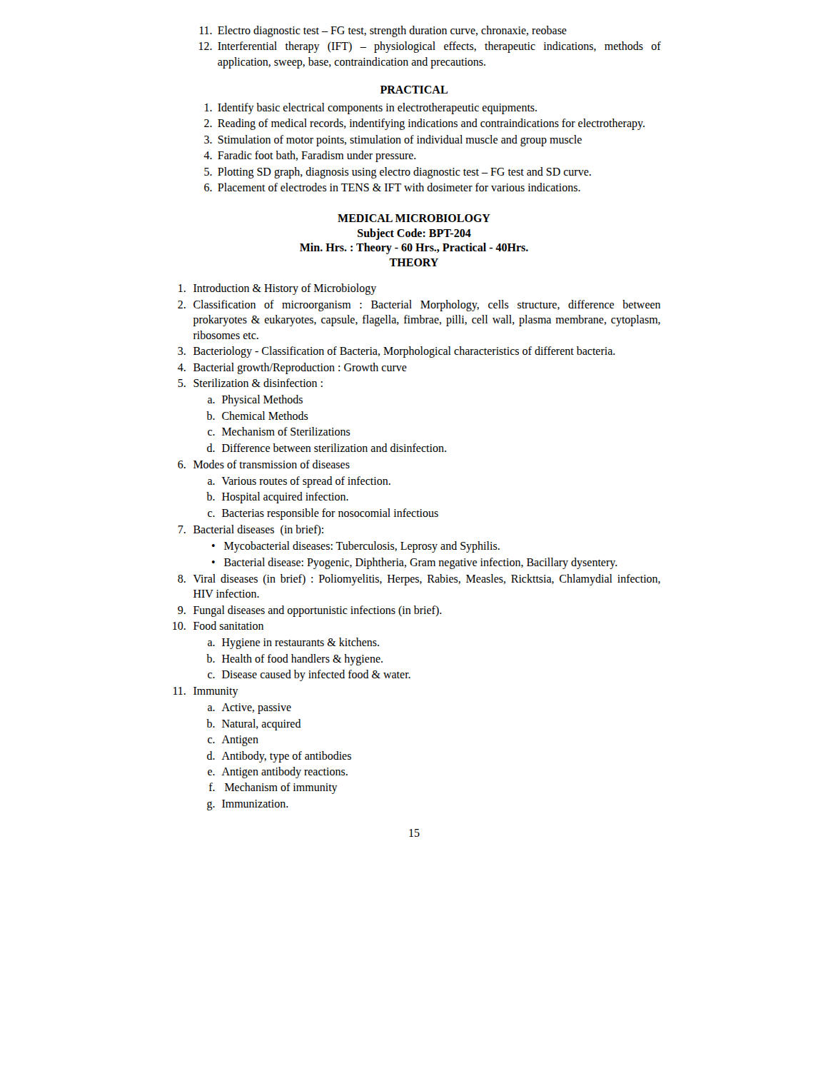Electro diagnostic test – FG test, strength duration curve, chronaxie, reobase
Interferential therapy (IFT) – physiological effects, therapeutic indications, methods of application, sweep, base, contraindication and precautions.
PRACTICAL
Identify basic electrical components in electrotherapeutic equipments.
Reading of medical records, indentifying indications and contraindications for electrotherapy.
Stimulation of motor points, stimulation of individual muscle and group muscle
Faradic foot bath, Faradism under pressure.
Plotting SD graph, diagnosis using electro diagnostic test – FG test and SD curve.
Placement of electrodes in TENS & IFT with dosimeter for various indications.
MEDICAL MICROBIOLOGY
Subject Code: BPT-204
Min. Hrs. : Theory - 60 Hrs., Practical - 40Hrs.
THEORY
Introduction & History of Microbiology
Classification of microorganism : Bacterial Morphology, cells structure, difference between prokaryotes & eukaryotes, capsule, flagella, fimbrae, pilli, cell wall, plasma membrane, cytoplasm, ribosomes etc.
Bacteriology - Classification of Bacteria, Morphological characteristics of different bacteria.
Bacterial growth/Reproduction : Growth curve
Sterilization & disinfection :
Physical Methods
Chemical Methods
Mechanism of Sterilizations
Difference between sterilization and disinfection.
Modes of transmission of diseases
Various routes of spread of infection.
Hospital acquired infection.
Bacterias responsible for nosocomial infectious
Bacterial diseases (in brief):
Mycobacterial diseases: Tuberculosis, Leprosy and Syphilis.
Bacterial disease: Pyogenic, Diphtheria, Gram negative infection, Bacillary dysentery.
Viral diseases (in brief) : Poliomyelitis, Herpes, Rabies, Measles, Rickttsia, Chlamydial infection, HIV infection.
Fungal diseases and opportunistic infections (in brief).
Food sanitation
Hygiene in restaurants & kitchens.
Health of food handlers & hygiene.
Disease caused by infected food & water.
Immunity
Active, passive
Natural, acquired
Antigen
Antibody, type of antibodies
Antigen antibody reactions.
Mechanism of immunity
Immunization.
15